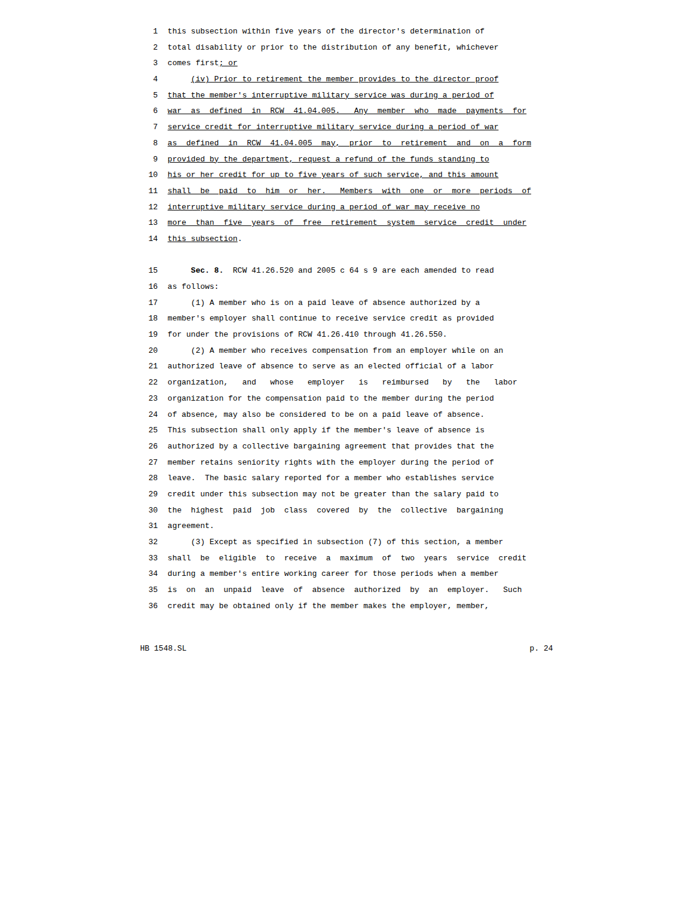| 1 | this subsection within five years of the director's determination of |
| 2 | total disability or prior to the distribution of any benefit, whichever |
| 3 | comes first ; or |
| 4 | (iv) Prior to retirement the member provides to the director proof |
| 5 | that the member's interruptive military service was during a period of |
| 6 | war as defined in RCW 41.04.005. Any member who made payments for |
| 7 | service credit for interruptive military service during a period of war |
| 8 | as defined in RCW 41.04.005 may, prior to retirement and on a form |
| 9 | provided by the department, request a refund of the funds standing to |
| 10 | his or her credit for up to five years of such service, and this amount |
| 11 | shall be paid to him or her. Members with one or more periods of |
| 12 | interruptive military service during a period of war may receive no |
| 13 | more than five years of free retirement system service credit under |
| 14 | this subsection . |
| 15 | Sec. 8. RCW 41.26.520 and 2005 c 64 s 9 are each amended to read |
| 16 | as follows: |
| 17 | (1) A member who is on a paid leave of absence authorized by a |
| 18 | member's employer shall continue to receive service credit as provided |
| 19 | for under the provisions of RCW 41.26.410 through 41.26.550. |
| 20 | (2) A member who receives compensation from an employer while on an |
| 21 | authorized leave of absence to serve as an elected official of a labor |
| 22 | organization, and whose employer is reimbursed by the labor |
| 23 | organization for the compensation paid to the member during the period |
| 24 | of absence, may also be considered to be on a paid leave of absence. |
| 25 | This subsection shall only apply if the member's leave of absence is |
| 26 | authorized by a collective bargaining agreement that provides that the |
| 27 | member retains seniority rights with the employer during the period of |
| 28 | leave. The basic salary reported for a member who establishes service |
| 29 | credit under this subsection may not be greater than the salary paid to |
| 30 | the highest paid job class covered by the collective bargaining |
| 31 | agreement. |
| 32 | (3) Except as specified in subsection (7) of this section, a member |
| 33 | shall be eligible to receive a maximum of two years service credit |
| 34 | during a member's entire working career for those periods when a member |
| 35 | is on an unpaid leave of absence authorized by an employer. Such |
| 36 | credit may be obtained only if the member makes the employer, member, |
HB 1548.SL p. 24